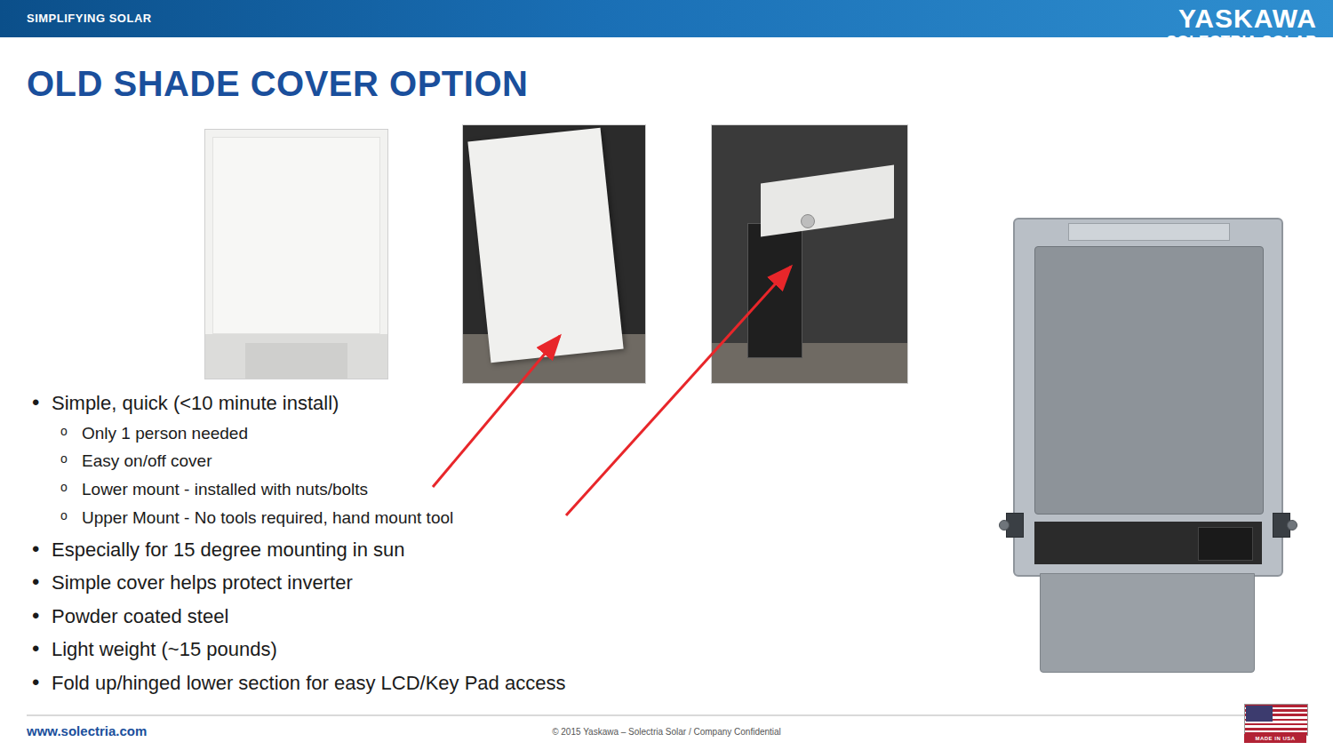SIMPLIFYING SOLAR
YASKAWA
SOLECTRIA SOLAR
OLD SHADE COVER OPTION
Simple, quick (<10 minute install)
Only 1 person needed
Easy on/off cover
Lower mount - installed with nuts/bolts
Upper Mount - No tools required, hand mount tool
Especially for 15 degree mounting in sun
Simple cover helps protect inverter
Powder coated steel
Light weight (~15 pounds)
Fold up/hinged lower section for easy LCD/Key Pad access
www.solectria.com
© 2015 Yaskawa – Solectria Solar / Company Confidential
MADE IN USA